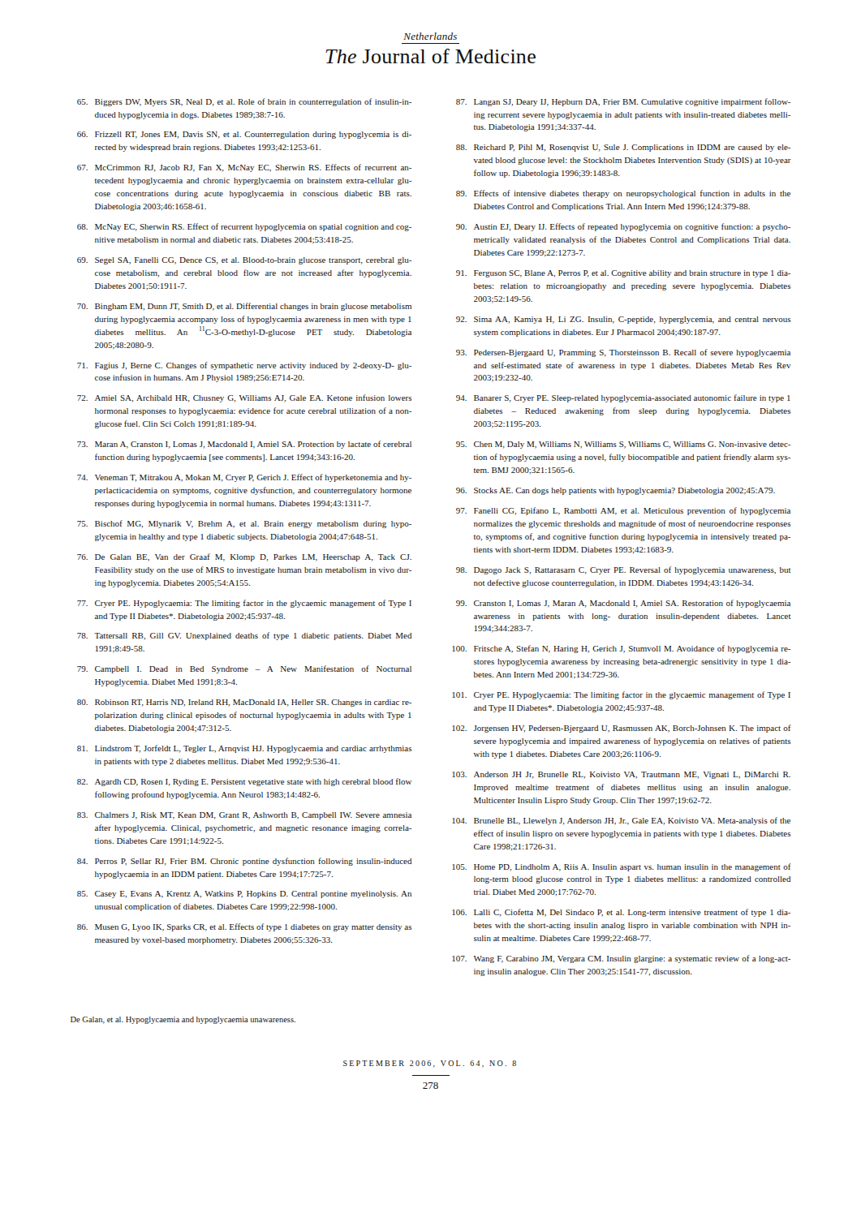Netherlands
The Journal of Medicine
65. Biggers DW, Myers SR, Neal D, et al. Role of brain in counterregulation of insulin-induced hypoglycemia in dogs. Diabetes 1989;38:7-16.
66. Frizzell RT, Jones EM, Davis SN, et al. Counterregulation during hypoglycemia is directed by widespread brain regions. Diabetes 1993;42:1253-61.
67. McCrimmon RJ, Jacob RJ, Fan X, McNay EC, Sherwin RS. Effects of recurrent antecedent hypoglycaemia and chronic hyperglycaemia on brainstem extra-cellular glucose concentrations during acute hypoglycaemia in conscious diabetic BB rats. Diabetologia 2003;46:1658-61.
68. McNay EC, Sherwin RS. Effect of recurrent hypoglycemia on spatial cognition and cognitive metabolism in normal and diabetic rats. Diabetes 2004;53:418-25.
69. Segel SA, Fanelli CG, Dence CS, et al. Blood-to-brain glucose transport, cerebral glucose metabolism, and cerebral blood flow are not increased after hypoglycemia. Diabetes 2001;50:1911-7.
70. Bingham EM, Dunn JT, Smith D, et al. Differential changes in brain glucose metabolism during hypoglycaemia accompany loss of hypoglycaemia awareness in men with type 1 diabetes mellitus. An 11C-3-O-methyl-D-glucose PET study. Diabetologia 2005;48:2080-9.
71. Fagius J, Berne C. Changes of sympathetic nerve activity induced by 2-deoxy-D- glucose infusion in humans. Am J Physiol 1989;256:E714-20.
72. Amiel SA, Archibald HR, Chusney G, Williams AJ, Gale EA. Ketone infusion lowers hormonal responses to hypoglycaemia: evidence for acute cerebral utilization of a non-glucose fuel. Clin Sci Colch 1991;81:189-94.
73. Maran A, Cranston I, Lomas J, Macdonald I, Amiel SA. Protection by lactate of cerebral function during hypoglycaemia [see comments]. Lancet 1994;343:16-20.
74. Veneman T, Mitrakou A, Mokan M, Cryer P, Gerich J. Effect of hyperketonemia and hyperlacticacidemia on symptoms, cognitive dysfunction, and counterregulatory hormone responses during hypoglycemia in normal humans. Diabetes 1994;43:1311-7.
75. Bischof MG, Mlynarik V, Brehm A, et al. Brain energy metabolism during hypoglycemia in healthy and type 1 diabetic subjects. Diabetologia 2004;47:648-51.
76. De Galan BE, Van der Graaf M, Klomp D, Parkes LM, Heerschap A, Tack CJ. Feasibility study on the use of MRS to investigate human brain metabolism in vivo during hypoglycemia. Diabetes 2005;54:A155.
77. Cryer PE. Hypoglycaemia: The limiting factor in the glycaemic management of Type I and Type II Diabetes*. Diabetologia 2002;45:937-48.
78. Tattersall RB, Gill GV. Unexplained deaths of type 1 diabetic patients. Diabet Med 1991;8:49-58.
79. Campbell I. Dead in Bed Syndrome – A New Manifestation of Nocturnal Hypoglycemia. Diabet Med 1991;8:3-4.
80. Robinson RT, Harris ND, Ireland RH, MacDonald IA, Heller SR. Changes in cardiac repolarization during clinical episodes of nocturnal hypoglycaemia in adults with Type 1 diabetes. Diabetologia 2004;47:312-5.
81. Lindstrom T, Jorfeldt L, Tegler L, Arnqvist HJ. Hypoglycaemia and cardiac arrhythmias in patients with type 2 diabetes mellitus. Diabet Med 1992;9:536-41.
82. Agardh CD, Rosen I, Ryding E. Persistent vegetative state with high cerebral blood flow following profound hypoglycemia. Ann Neurol 1983;14:482-6.
83. Chalmers J, Risk MT, Kean DM, Grant R, Ashworth B, Campbell IW. Severe amnesia after hypoglycemia. Clinical, psychometric, and magnetic resonance imaging correlations. Diabetes Care 1991;14:922-5.
84. Perros P, Sellar RJ, Frier BM. Chronic pontine dysfunction following insulin-induced hypoglycaemia in an IDDM patient. Diabetes Care 1994;17:725-7.
85. Casey E, Evans A, Krentz A, Watkins P, Hopkins D. Central pontine myelinolysis. An unusual complication of diabetes. Diabetes Care 1999;22:998-1000.
86. Musen G, Lyoo IK, Sparks CR, et al. Effects of type 1 diabetes on gray matter density as measured by voxel-based morphometry. Diabetes 2006;55:326-33.
87. Langan SJ, Deary IJ, Hepburn DA, Frier BM. Cumulative cognitive impairment following recurrent severe hypoglycaemia in adult patients with insulin-treated diabetes mellitus. Diabetologia 1991;34:337-44.
88. Reichard P, Pihl M, Rosenqvist U, Sule J. Complications in IDDM are caused by elevated blood glucose level: the Stockholm Diabetes Intervention Study (SDIS) at 10-year follow up. Diabetologia 1996;39:1483-8.
89. Effects of intensive diabetes therapy on neuropsychological function in adults in the Diabetes Control and Complications Trial. Ann Intern Med 1996;124:379-88.
90. Austin EJ, Deary IJ. Effects of repeated hypoglycemia on cognitive function: a psychometrically validated reanalysis of the Diabetes Control and Complications Trial data. Diabetes Care 1999;22:1273-7.
91. Ferguson SC, Blane A, Perros P, et al. Cognitive ability and brain structure in type 1 diabetes: relation to microangiopathy and preceding severe hypoglycemia. Diabetes 2003;52:149-56.
92. Sima AA, Kamiya H, Li ZG. Insulin, C-peptide, hyperglycemia, and central nervous system complications in diabetes. Eur J Pharmacol 2004;490:187-97.
93. Pedersen-Bjergaard U, Pramming S, Thorsteinsson B. Recall of severe hypoglycaemia and self-estimated state of awareness in type 1 diabetes. Diabetes Metab Res Rev 2003;19:232-40.
94. Banarer S, Cryer PE. Sleep-related hypoglycemia-associated autonomic failure in type 1 diabetes – Reduced awakening from sleep during hypoglycemia. Diabetes 2003;52:1195-203.
95. Chen M, Daly M, Williams N, Williams S, Williams C, Williams G. Non-invasive detection of hypoglycaemia using a novel, fully biocompatible and patient friendly alarm system. BMJ 2000;321:1565-6.
96. Stocks AE. Can dogs help patients with hypoglycaemia? Diabetologia 2002;45:A79.
97. Fanelli CG, Epifano L, Rambotti AM, et al. Meticulous prevention of hypoglycemia normalizes the glycemic thresholds and magnitude of most of neuroendocrine responses to, symptoms of, and cognitive function during hypoglycemia in intensively treated patients with short-term IDDM. Diabetes 1993;42:1683-9.
98. Dagogo Jack S, Rattarasarn C, Cryer PE. Reversal of hypoglycemia unawareness, but not defective glucose counterregulation, in IDDM. Diabetes 1994;43:1426-34.
99. Cranston I, Lomas J, Maran A, Macdonald I, Amiel SA. Restoration of hypoglycaemia awareness in patients with long- duration insulin-dependent diabetes. Lancet 1994;344:283-7.
100. Fritsche A, Stefan N, Haring H, Gerich J, Stumvoll M. Avoidance of hypoglycemia restores hypoglycemia awareness by increasing beta-adrenergic sensitivity in type 1 diabetes. Ann Intern Med 2001;134:729-36.
101. Cryer PE. Hypoglycaemia: The limiting factor in the glycaemic management of Type I and Type II Diabetes*. Diabetologia 2002;45:937-48.
102. Jorgensen HV, Pedersen-Bjergaard U, Rasmussen AK, Borch-Johnsen K. The impact of severe hypoglycemia and impaired awareness of hypoglycemia on relatives of patients with type 1 diabetes. Diabetes Care 2003;26:1106-9.
103. Anderson JH Jr, Brunelle RL, Koivisto VA, Trautmann ME, Vignati L, DiMarchi R. Improved mealtime treatment of diabetes mellitus using an insulin analogue. Multicenter Insulin Lispro Study Group. Clin Ther 1997;19:62-72.
104. Brunelle BL, Llewelyn J, Anderson JH, Jr., Gale EA, Koivisto VA. Meta-analysis of the effect of insulin lispro on severe hypoglycemia in patients with type 1 diabetes. Diabetes Care 1998;21:1726-31.
105. Home PD, Lindholm A, Riis A. Insulin aspart vs. human insulin in the management of long-term blood glucose control in Type 1 diabetes mellitus: a randomized controlled trial. Diabet Med 2000;17:762-70.
106. Lalli C, Ciofetta M, Del Sindaco P, et al. Long-term intensive treatment of type 1 diabetes with the short-acting insulin analog lispro in variable combination with NPH insulin at mealtime. Diabetes Care 1999;22:468-77.
107. Wang F, Carabino JM, Vergara CM. Insulin glargine: a systematic review of a long-acting insulin analogue. Clin Ther 2003;25:1541-77, discussion.
De Galan, et al. Hypoglycaemia and hypoglycaemia unawareness.
September 2006, Vol. 64, No. 8
278